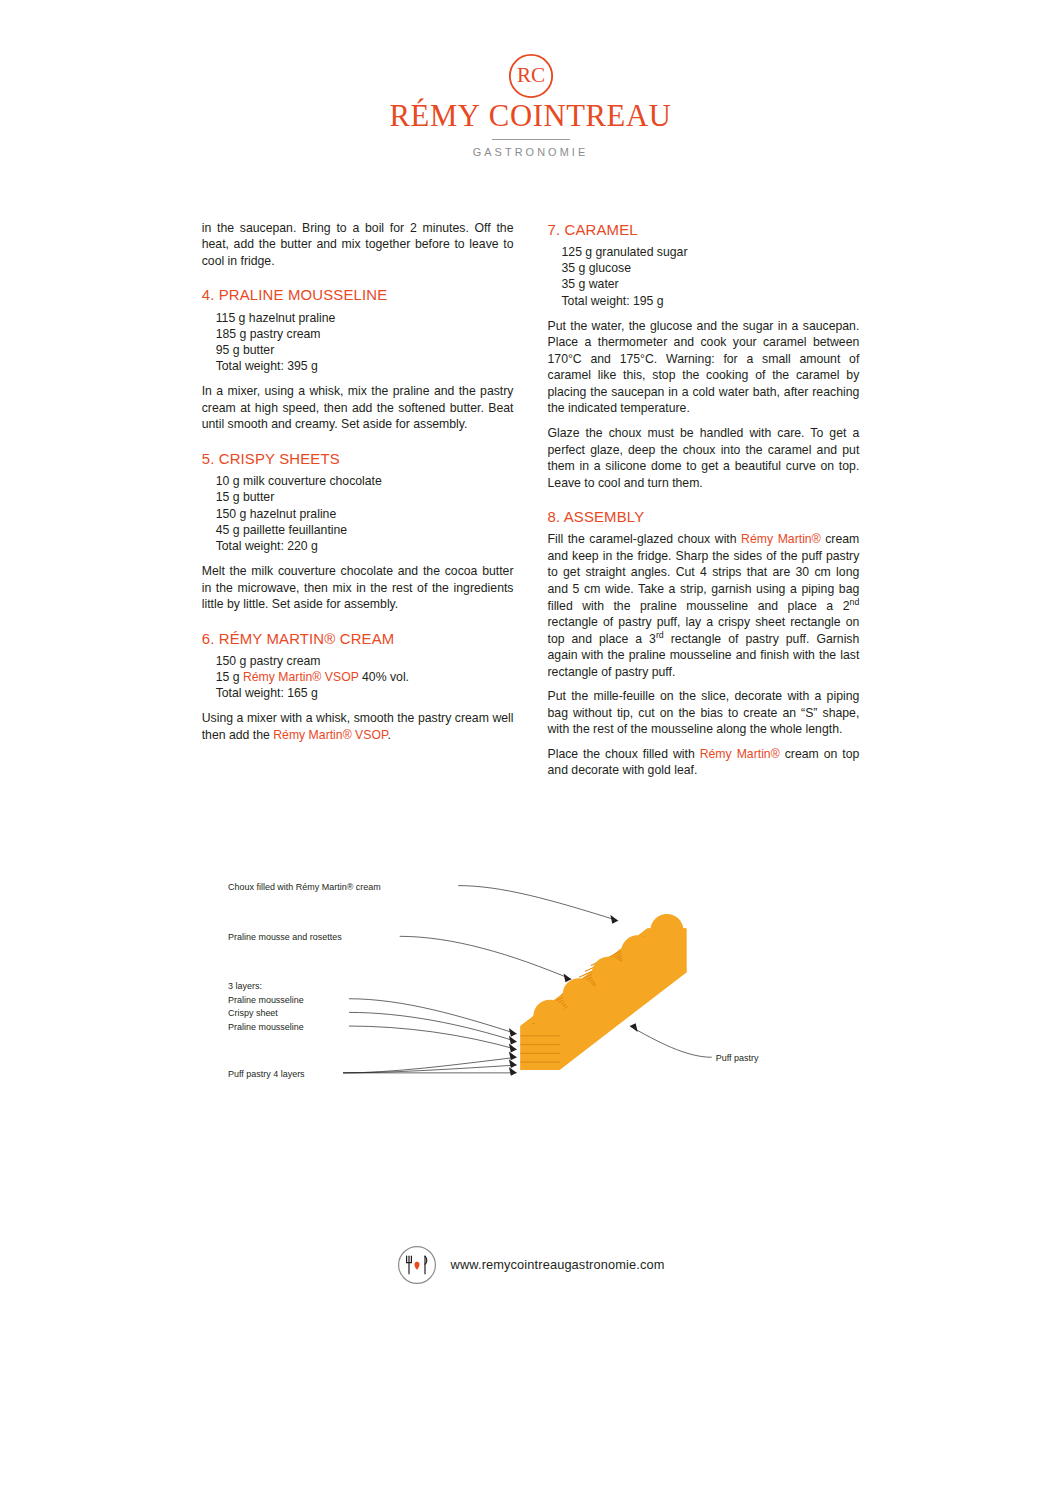RC
RÉMY COINTREAU
Gastronomie
in the saucepan. Bring to a boil for 2 minutes. Off the heat, add the butter and mix together before to leave to cool in fridge.
4. PRALINE MOUSSELINE
115 g hazelnut praline
185 g pastry cream
95 g butter
Total weight: 395 g
In a mixer, using a whisk, mix the praline and the pastry cream at high speed, then add the softened butter. Beat until smooth and creamy. Set aside for assembly.
5. CRISPY SHEETS
10 g milk couverture chocolate
15 g butter
150 g hazelnut praline
45 g paillette feuillantine
Total weight: 220 g
Melt the milk couverture chocolate and the cocoa butter in the microwave, then mix in the rest of the ingredients little by little. Set aside for assembly.
6. RÉMY MARTIN® CREAM
150 g pastry cream
15 g Rémy Martin® VSOP 40% vol.
Total weight: 165 g
Using a mixer with a whisk, smooth the pastry cream well then add the Rémy Martin® VSOP.
7. CARAMEL
125 g granulated sugar
35 g glucose
35 g water
Total weight: 195 g
Put the water, the glucose and the sugar in a saucepan. Place a thermometer and cook your caramel between 170°C and 175°C. Warning: for a small amount of caramel like this, stop the cooking of the caramel by placing the saucepan in a cold water bath, after reaching the indicated temperature.
Glaze the choux must be handled with care. To get a perfect glaze, deep the choux into the caramel and put them in a silicone dome to get a beautiful curve on top. Leave to cool and turn them.
8. ASSEMBLY
Fill the caramel-glazed choux with Rémy Martin® cream and keep in the fridge. Sharp the sides of the puff pastry to get straight angles. Cut 4 strips that are 30 cm long and 5 cm wide. Take a strip, garnish using a piping bag filled with the praline mousseline and place a 2nd rectangle of pastry puff, lay a crispy sheet rectangle on top and place a 3rd rectangle of pastry puff. Garnish again with the praline mousseline and finish with the last rectangle of pastry puff.
Put the mille-feuille on the slice, decorate with a piping bag without tip, cut on the bias to create an “S” shape, with the rest of the mousseline along the whole length.
Place the choux filled with Rémy Martin® cream on top and decorate with gold leaf.
Choux filled with Rémy Martin® cream Praline mousse and rosettes 3 layers: Praline mousseline Crispy sheet Praline mousseline Puff pastry 4 layers Puff pastry
www.remycointreaugastronomie.com